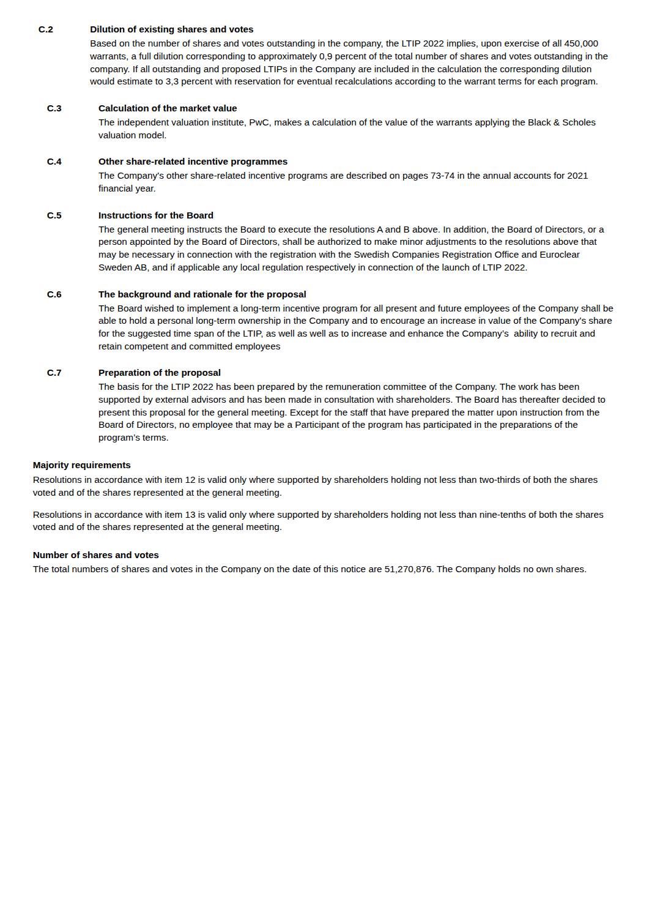C.2
Dilution of existing shares and votes
Based on the number of shares and votes outstanding in the company, the LTIP 2022 implies, upon exercise of all 450,000 warrants, a full dilution corresponding to approximately 0,9 percent of the total number of shares and votes outstanding in the company. If all outstanding and proposed LTIPs in the Company are included in the calculation the corresponding dilution would estimate to 3,3 percent with reservation for eventual recalculations according to the warrant terms for each program.
C.3
Calculation of the market value
The independent valuation institute, PwC, makes a calculation of the value of the warrants applying the Black & Scholes valuation model.
C.4
Other share-related incentive programmes
The Company's other share-related incentive programs are described on pages 73-74 in the annual accounts for 2021 financial year.
C.5
Instructions for the Board
The general meeting instructs the Board to execute the resolutions A and B above. In addition, the Board of Directors, or a person appointed by the Board of Directors, shall be authorized to make minor adjustments to the resolutions above that may be necessary in connection with the registration with the Swedish Companies Registration Office and Euroclear Sweden AB, and if applicable any local regulation respectively in connection of the launch of LTIP 2022.
C.6
The background and rationale for the proposal
The Board wished to implement a long-term incentive program for all present and future employees of the Company shall be able to hold a personal long-term ownership in the Company and to encourage an increase in value of the Company's share for the suggested time span of the LTIP, as well as well as to increase and enhance the Company’s ability to recruit and retain competent and committed employees
C.7
Preparation of the proposal
The basis for the LTIP 2022 has been prepared by the remuneration committee of the Company. The work has been supported by external advisors and has been made in consultation with shareholders. The Board has thereafter decided to present this proposal for the general meeting. Except for the staff that have prepared the matter upon instruction from the Board of Directors, no employee that may be a Participant of the program has participated in the preparations of the program’s terms.
Majority requirements
Resolutions in accordance with item 12 is valid only where supported by shareholders holding not less than two-thirds of both the shares voted and of the shares represented at the general meeting.
Resolutions in accordance with item 13 is valid only where supported by shareholders holding not less than nine-tenths of both the shares voted and of the shares represented at the general meeting.
Number of shares and votes
The total numbers of shares and votes in the Company on the date of this notice are 51,270,876. The Company holds no own shares.